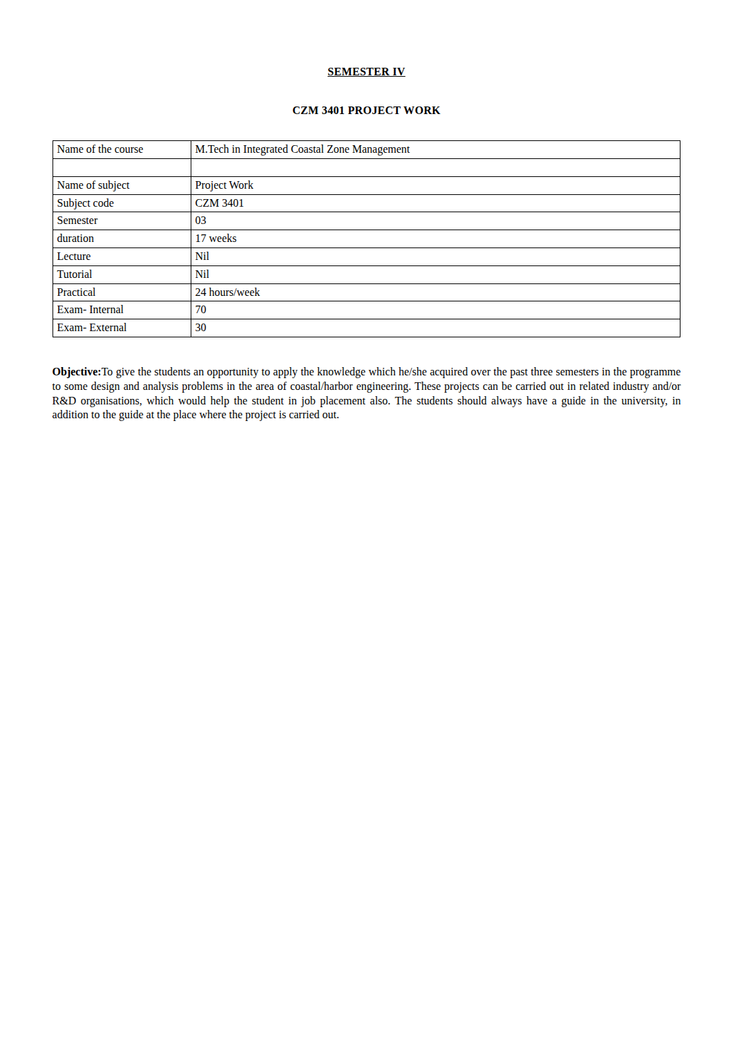SEMESTER IV
CZM 3401 PROJECT WORK
| Name of the course | M.Tech in Integrated Coastal Zone Management |
| Name of subject | Project Work |
| Subject code | CZM 3401 |
| Semester | 03 |
| duration | 17 weeks |
| Lecture | Nil |
| Tutorial | Nil |
| Practical | 24 hours/week |
| Exam- Internal | 70 |
| Exam- External | 30 |
Objective: To give the students an opportunity to apply the knowledge which he/she acquired over the past three semesters in the programme to some design and analysis problems in the area of coastal/harbor engineering. These projects can be carried out in related industry and/or R&D organisations, which would help the student in job placement also. The students should always have a guide in the university, in addition to the guide at the place where the project is carried out.